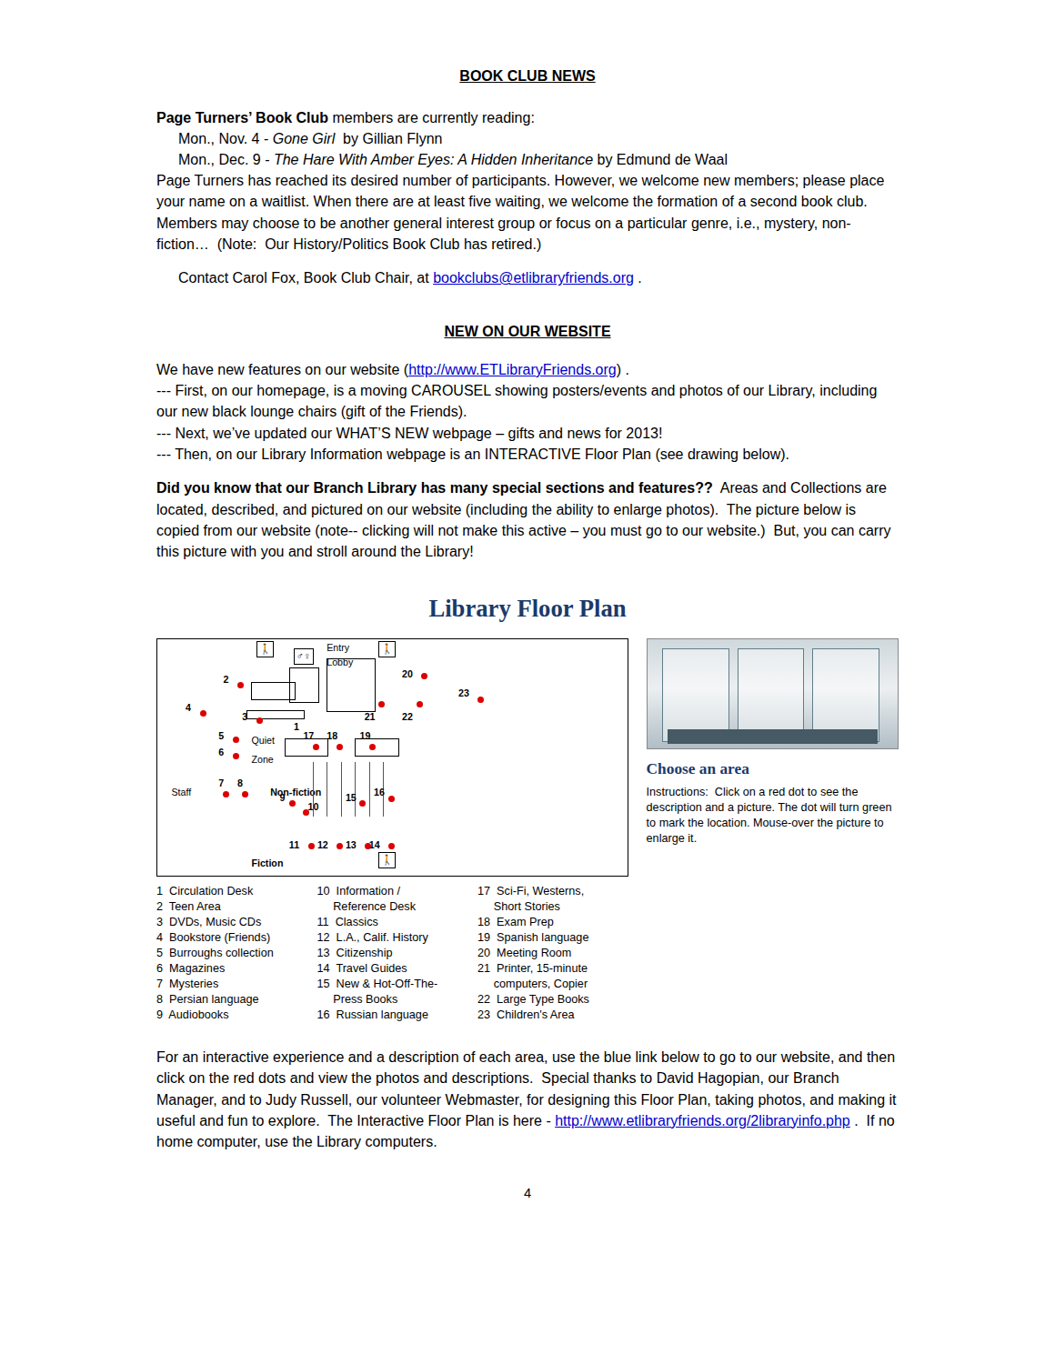BOOK CLUB NEWS
Page Turners’ Book Club members are currently reading:
Mon., Nov. 4 - Gone Girl by Gillian Flynn
Mon., Dec. 9 - The Hare With Amber Eyes: A Hidden Inheritance by Edmund de Waal
Page Turners has reached its desired number of participants. However, we welcome new members; please place your name on a waitlist. When there are at least five waiting, we welcome the formation of a second book club. Members may choose to be another general interest group or focus on a particular genre, i.e., mystery, non-fiction… (Note: Our History/Politics Book Club has retired.)
Contact Carol Fox, Book Club Chair, at bookclubs@etlibraryfriends.org .
NEW ON OUR WEBSITE
We have new features on our website (http://www.ETLibraryFriends.org) .
--- First, on our homepage, is a moving CAROUSEL showing posters/events and photos of our Library, including our new black lounge chairs (gift of the Friends).
--- Next, we’ve updated our WHAT’S NEW webpage – gifts and news for 2013!
--- Then, on our Library Information webpage is an INTERACTIVE Floor Plan (see drawing below).
Did you know that our Branch Library has many special sections and features?? Areas and Collections are located, described, and pictured on our website (including the ability to enlarge photos). The picture below is copied from our website (note-- clicking will not make this active – you must go to our website.) But, you can carry this picture with you and stroll around the Library!
Library Floor Plan
Entry Lobby Staff Quiet Zone Non-fiction Fiction ♂♀ 🚶 🚶 🚶
2 4 3 1 5 6 7 8 9 10 11 12 13 14 15 16 17 18 19 20 21 22 23
1 Circulation Desk
2 Teen Area
3 DVDs, Music CDs
4 Bookstore (Friends)
5 Burroughs collection
6 Magazines
7 Mysteries
8 Persian language
9 Audiobooks
10 Information /
Reference Desk
11 Classics
12 L.A., Calif. History
13 Citizenship
14 Travel Guides
15 New & Hot-Off-The-
Press Books
16 Russian language
17 Sci-Fi, Westerns,
Short Stories
18 Exam Prep
19 Spanish language
20 Meeting Room
21 Printer, 15-minute
computers, Copier
22 Large Type Books
23 Children's Area
Choose an area
Instructions: Click on a red dot to see the description and a picture. The dot will turn green to mark the location. Mouse-over the picture to enlarge it.
For an interactive experience and a description of each area, use the blue link below to go to our website, and then click on the red dots and view the photos and descriptions. Special thanks to David Hagopian, our Branch Manager, and to Judy Russell, our volunteer Webmaster, for designing this Floor Plan, taking photos, and making it useful and fun to explore. The Interactive Floor Plan is here - http://www.etlibraryfriends.org/2libraryinfo.php . If no home computer, use the Library computers.
4